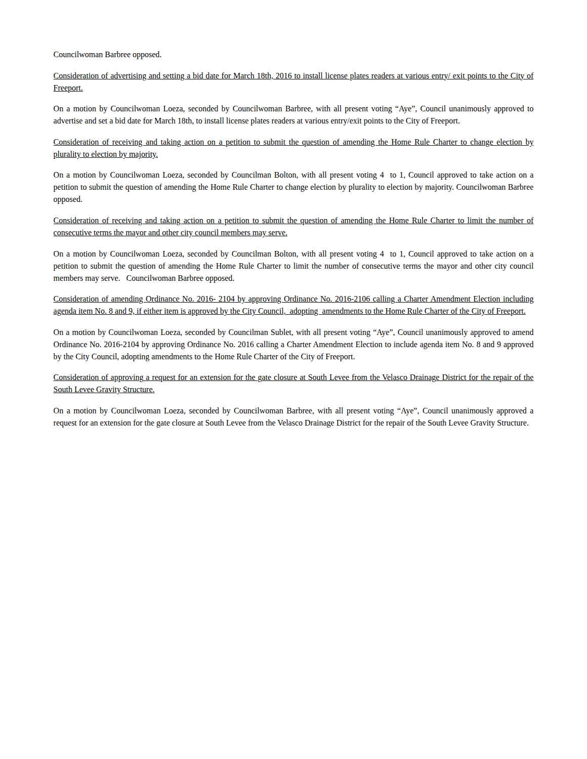Councilwoman Barbree opposed.
Consideration of advertising and setting a bid date for March 18th, 2016 to install license plates readers at various entry/ exit points to the City of Freeport.
On a motion by Councilwoman Loeza, seconded by Councilwoman Barbree, with all present voting “Aye”, Council unanimously approved to advertise and set a bid date for March 18th, to install license plates readers at various entry/exit points to the City of Freeport.
Consideration of receiving and taking action on a petition to submit the question of amending the Home Rule Charter to change election by plurality to election by majority.
On a motion by Councilwoman Loeza, seconded by Councilman Bolton, with all present voting 4 to 1, Council approved to take action on a petition to submit the question of amending the Home Rule Charter to change election by plurality to election by majority. Councilwoman Barbree opposed.
Consideration of receiving and taking action on a petition to submit the question of amending the Home Rule Charter to limit the number of consecutive terms the mayor and other city council members may serve.
On a motion by Councilwoman Loeza, seconded by Councilman Bolton, with all present voting 4 to 1, Council approved to take action on a petition to submit the question of amending the Home Rule Charter to limit the number of consecutive terms the mayor and other city council members may serve. Councilwoman Barbree opposed.
Consideration of amending Ordinance No. 2016- 2104 by approving Ordinance No. 2016-2106 calling a Charter Amendment Election including agenda item No. 8 and 9, if either item is approved by the City Council, adopting amendments to the Home Rule Charter of the City of Freeport.
On a motion by Councilwoman Loeza, seconded by Councilman Sublet, with all present voting “Aye”, Council unanimously approved to amend Ordinance No. 2016-2104 by approving Ordinance No. 2016 calling a Charter Amendment Election to include agenda item No. 8 and 9 approved by the City Council, adopting amendments to the Home Rule Charter of the City of Freeport.
Consideration of approving a request for an extension for the gate closure at South Levee from the Velasco Drainage District for the repair of the South Levee Gravity Structure.
On a motion by Councilwoman Loeza, seconded by Councilwoman Barbree, with all present voting “Aye”, Council unanimously approved a request for an extension for the gate closure at South Levee from the Velasco Drainage District for the repair of the South Levee Gravity Structure.